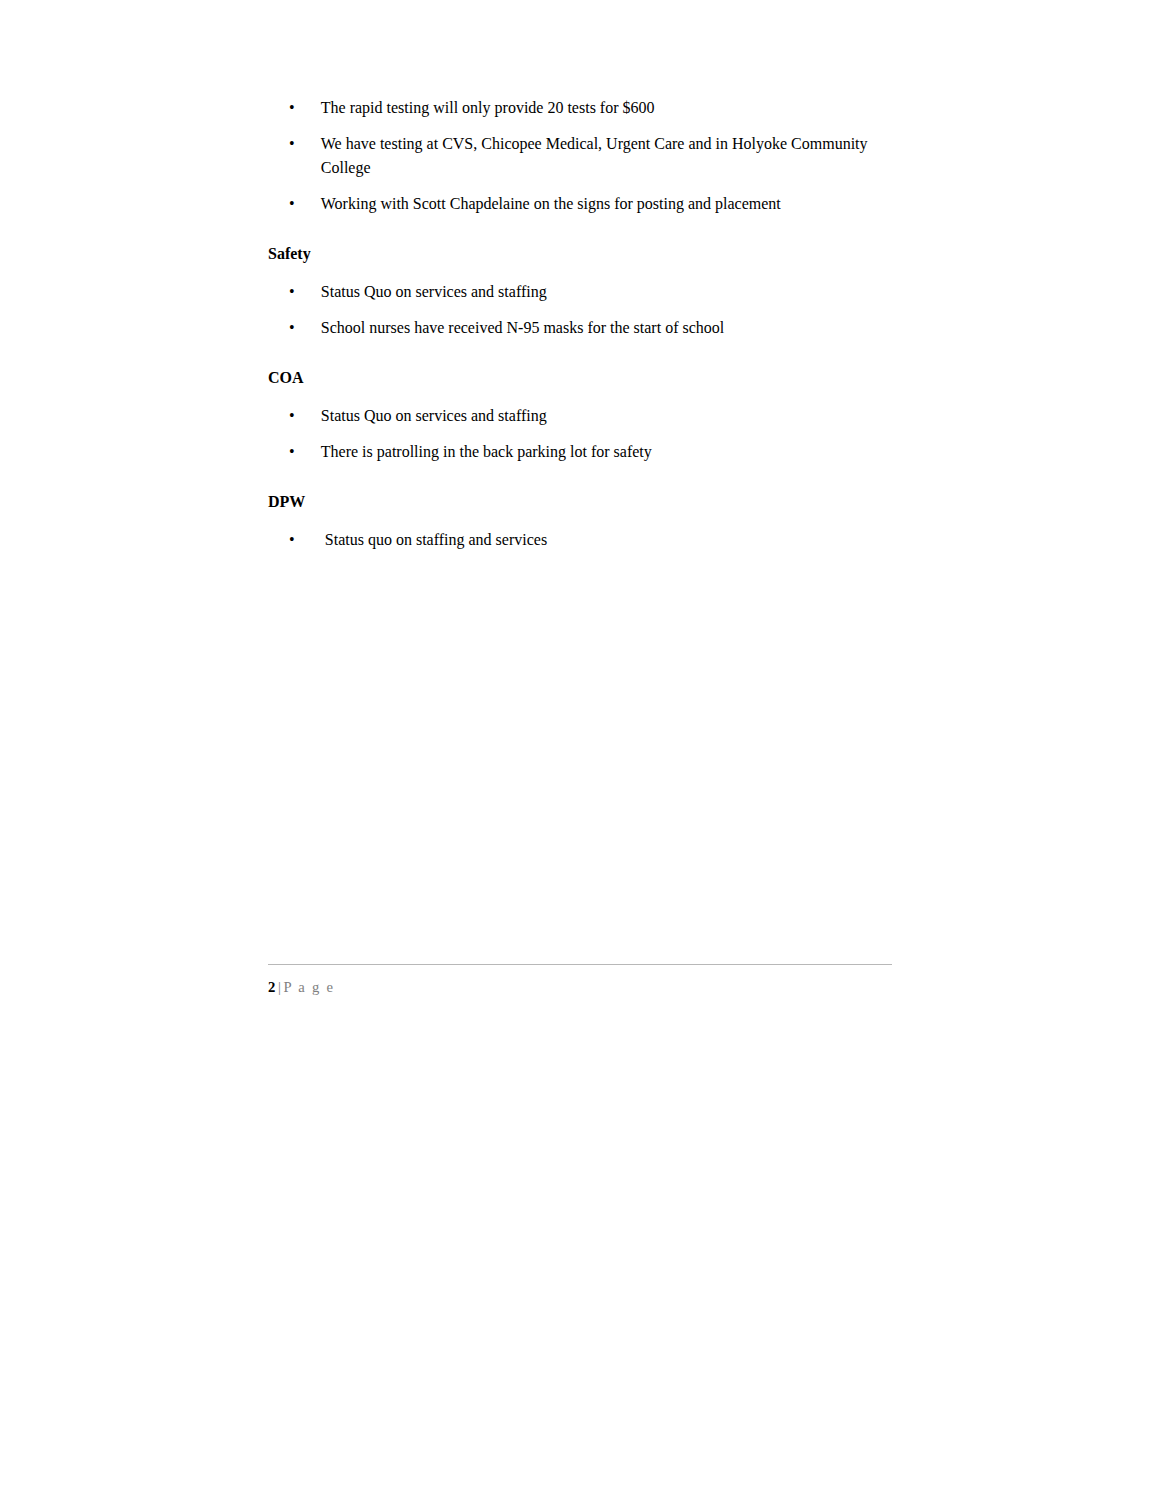The rapid testing will only provide 20 tests for $600
We have testing at CVS, Chicopee Medical, Urgent Care and in Holyoke Community College
Working with Scott Chapdelaine on the signs for posting and placement
Safety
Status Quo on services and staffing
School nurses have received N-95 masks for the start of school
COA
Status Quo on services and staffing
There is patrolling in the back parking lot for safety
DPW
Status quo on staffing and services
2|P a g e